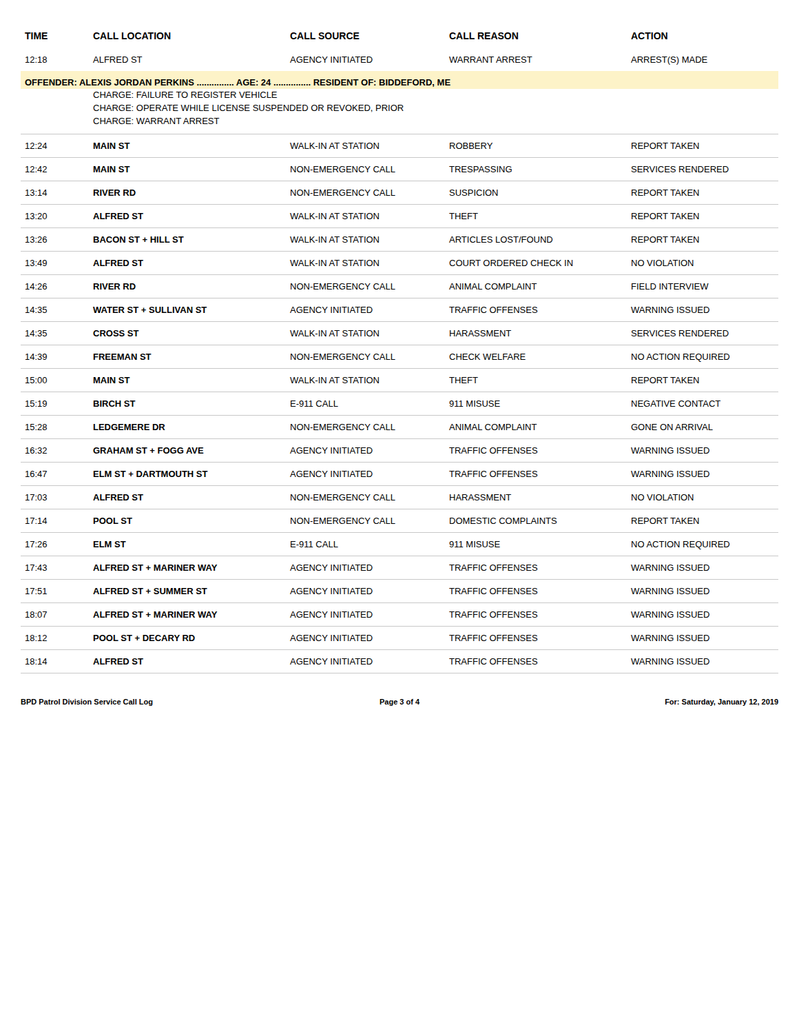| TIME | CALL LOCATION | CALL SOURCE | CALL REASON | ACTION |
| --- | --- | --- | --- | --- |
| 12:18 | ALFRED ST | AGENCY INITIATED | WARRANT ARREST | ARREST(S) MADE |
| OFFENDER: ALEXIS JORDAN PERKINS ............... AGE: 24 ............... RESIDENT OF: BIDDEFORD, ME |
| | CHARGE: FAILURE TO REGISTER VEHICLE CHARGE: OPERATE WHILE LICENSE SUSPENDED OR REVOKED, PRIOR CHARGE: WARRANT ARREST |
| 12:24 | MAIN ST | WALK-IN AT STATION | ROBBERY | REPORT TAKEN |
| 12:42 | MAIN ST | NON-EMERGENCY CALL | TRESPASSING | SERVICES RENDERED |
| 13:14 | RIVER RD | NON-EMERGENCY CALL | SUSPICION | REPORT TAKEN |
| 13:20 | ALFRED ST | WALK-IN AT STATION | THEFT | REPORT TAKEN |
| 13:26 | BACON ST + HILL ST | WALK-IN AT STATION | ARTICLES LOST/FOUND | REPORT TAKEN |
| 13:49 | ALFRED ST | WALK-IN AT STATION | COURT ORDERED CHECK IN | NO VIOLATION |
| 14:26 | RIVER RD | NON-EMERGENCY CALL | ANIMAL COMPLAINT | FIELD INTERVIEW |
| 14:35 | WATER ST + SULLIVAN ST | AGENCY INITIATED | TRAFFIC OFFENSES | WARNING ISSUED |
| 14:35 | CROSS ST | WALK-IN AT STATION | HARASSMENT | SERVICES RENDERED |
| 14:39 | FREEMAN ST | NON-EMERGENCY CALL | CHECK WELFARE | NO ACTION REQUIRED |
| 15:00 | MAIN ST | WALK-IN AT STATION | THEFT | REPORT TAKEN |
| 15:19 | BIRCH ST | E-911 CALL | 911 MISUSE | NEGATIVE CONTACT |
| 15:28 | LEDGEMERE DR | NON-EMERGENCY CALL | ANIMAL COMPLAINT | GONE ON ARRIVAL |
| 16:32 | GRAHAM ST + FOGG AVE | AGENCY INITIATED | TRAFFIC OFFENSES | WARNING ISSUED |
| 16:47 | ELM ST + DARTMOUTH ST | AGENCY INITIATED | TRAFFIC OFFENSES | WARNING ISSUED |
| 17:03 | ALFRED ST | NON-EMERGENCY CALL | HARASSMENT | NO VIOLATION |
| 17:14 | POOL ST | NON-EMERGENCY CALL | DOMESTIC COMPLAINTS | REPORT TAKEN |
| 17:26 | ELM ST | E-911 CALL | 911 MISUSE | NO ACTION REQUIRED |
| 17:43 | ALFRED ST + MARINER WAY | AGENCY INITIATED | TRAFFIC OFFENSES | WARNING ISSUED |
| 17:51 | ALFRED ST + SUMMER ST | AGENCY INITIATED | TRAFFIC OFFENSES | WARNING ISSUED |
| 18:07 | ALFRED ST + MARINER WAY | AGENCY INITIATED | TRAFFIC OFFENSES | WARNING ISSUED |
| 18:12 | POOL ST + DECARY RD | AGENCY INITIATED | TRAFFIC OFFENSES | WARNING ISSUED |
| 18:14 | ALFRED ST | AGENCY INITIATED | TRAFFIC OFFENSES | WARNING ISSUED |
BPD Patrol Division Service Call Log
Page 3 of 4
For: Saturday, January 12, 2019